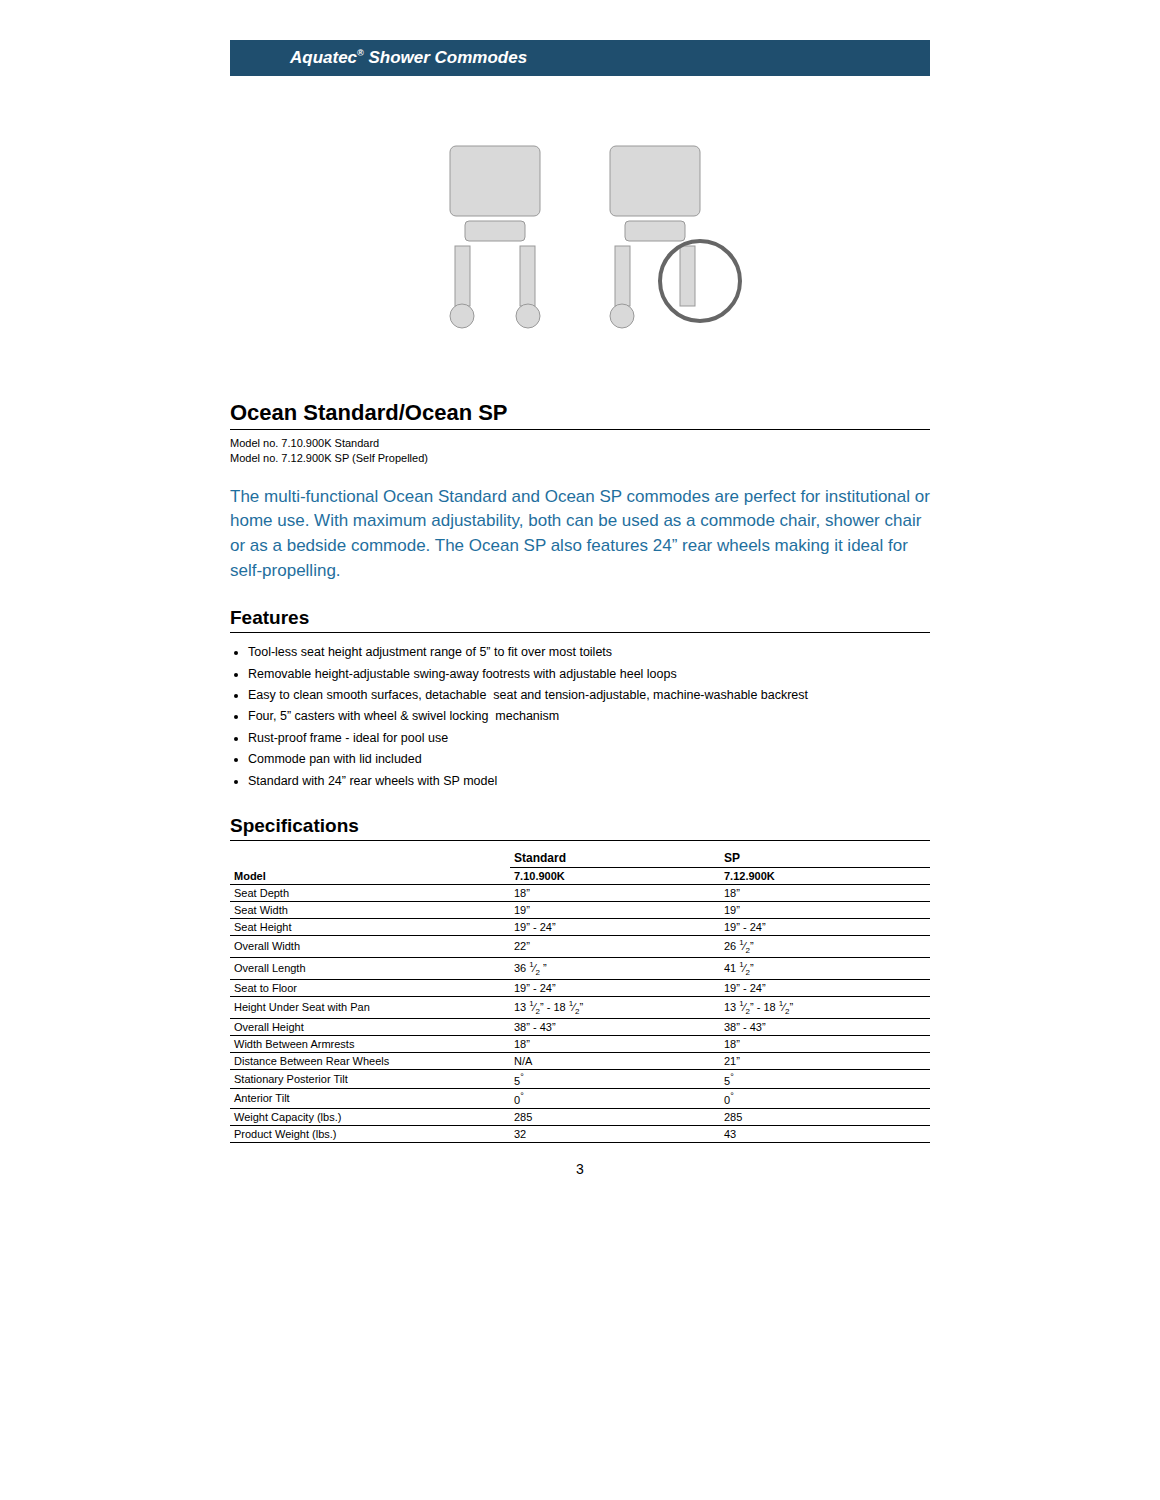Aquatec® Shower Commodes
Ocean Standard/Ocean SP
Model no. 7.10.900K Standard
Model no. 7.12.900K SP (Self Propelled)
The multi-functional Ocean Standard and Ocean SP commodes are perfect for institutional or home use. With maximum adjustability, both can be used as a commode chair, shower chair or as a bedside commode. The Ocean SP also features 24” rear wheels making it ideal for self-propelling.
Features
Tool-less seat height adjustment range of 5” to fit over most toilets
Removable height-adjustable swing-away footrests with adjustable heel loops
Easy to clean smooth surfaces, detachable seat and tension-adjustable, machine-washable backrest
Four, 5” casters with wheel & swivel locking mechanism
Rust-proof frame - ideal for pool use
Commode pan with lid included
Standard with 24” rear wheels with SP model
Specifications
| | Standard | SP |
| --- | --- | --- |
| Model | 7.10.900K | 7.12.900K |
| Seat Depth | 18” | 18” |
| Seat Width | 19” | 19” |
| Seat Height | 19” - 24” | 19” - 24” |
| Overall Width | 22” | 26 1 ⁄ 2 ” |
| Overall Length | 36 1 ⁄ 2 ” | 41 1 ⁄ 2 ” |
| Seat to Floor | 19” - 24” | 19” - 24” |
| Height Under Seat with Pan | 13 1 ⁄ 2 ” - 18 1 ⁄ 2 ” | 13 1 ⁄ 2 ” - 18 1 ⁄ 2 ” |
| Overall Height | 38” - 43” | 38” - 43” |
| Width Between Armrests | 18” | 18” |
| Distance Between Rear Wheels | N/A | 21” |
| Stationary Posterior Tilt | 5 ° | 5 ° |
| Anterior Tilt | 0 ° | 0 ° |
| Weight Capacity (lbs.) | 285 | 285 |
| Product Weight (lbs.) | 32 | 43 |
3